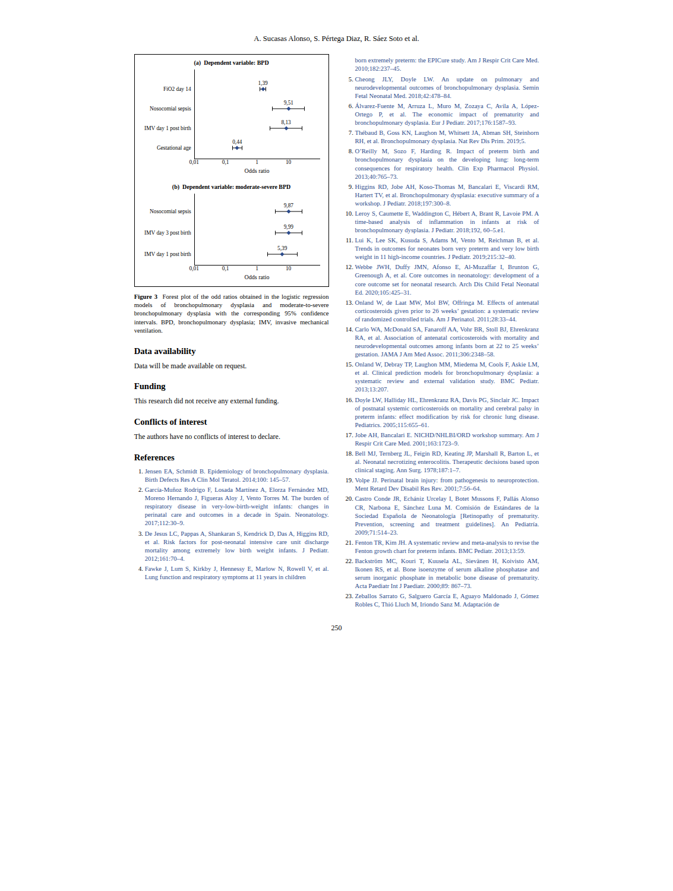A. Sucasas Alonso, S. Pértega Diaz, R. Sáez Soto et al.
(a) Dependent variable: BPD
FiO2 day 14
1,39
Nosocomial sepsis
9,51
IMV day 1 post birth
8,13
Gestational age
0,44
0,01 0,1 1 10
Odds ratio
(b) Dependent variable: moderate-severe BPD
Nosocomial sepsis
9,87
IMV day 3 post birth
9,99
IMV day 1 post birth
5,39
0,01 0,1 1 10
Odds ratio
Figure 3 Forest plot of the odd ratios obtained in the logistic regression models of bronchopulmonary dysplasia and moderate-to-severe bronchopulmonary dysplasia with the corresponding 95% confidence intervals. BPD, bronchopulmonary dysplasia; IMV, invasive mechanical ventilation.
Data availability
Data will be made available on request.
Funding
This research did not receive any external funding.
Conflicts of interest
The authors have no conflicts of interest to declare.
References
Jensen EA, Schmidt B. Epidemiology of bronchopulmonary dysplasia. Birth Defects Res A Clin Mol Teratol. 2014;100: 145–57.
García-Muñoz Rodrigo F, Losada Martínez A, Elorza Fernández MD, Moreno Hernando J, Figueras Aloy J, Vento Torres M. The burden of respiratory disease in very-low-birth-weight infants: changes in perinatal care and outcomes in a decade in Spain. Neonatology. 2017;112:30–9.
De Jesus LC, Pappas A, Shankaran S, Kendrick D, Das A, Higgins RD, et al. Risk factors for post-neonatal intensive care unit discharge mortality among extremely low birth weight infants. J Pediatr. 2012;161:70–4.
Fawke J, Lum S, Kirkby J, Hennessy E, Marlow N, Rowell V, et al. Lung function and respiratory symptoms at 11 years in children
born extremely preterm: the EPICure study. Am J Respir Crit Care Med. 2010;182:237–45.
Cheong JLY, Doyle LW. An update on pulmonary and neurodevelopmental outcomes of bronchopulmonary dysplasia. Semin Fetal Neonatal Med. 2018;42:478–84.
Álvarez-Fuente M, Arruza L, Muro M, Zozaya C, Avila A, López-Ortego P, et al. The economic impact of prematurity and bronchopulmonary dysplasia. Eur J Pediatr. 2017;176:1587–93.
Thébaud B, Goss KN, Laughon M, Whitsett JA, Abman SH, Steinhorn RH, et al. Bronchopulmonary dysplasia. Nat Rev Dis Prim. 2019;5.
O’Reilly M, Sozo F, Harding R. Impact of preterm birth and bronchopulmonary dysplasia on the developing lung: long-term consequences for respiratory health. Clin Exp Pharmacol Physiol. 2013;40:765–73.
Higgins RD, Jobe AH, Koso-Thomas M, Bancalari E, Viscardi RM, Hartert TV, et al. Bronchopulmonary dysplasia: executive summary of a workshop. J Pediatr. 2018;197:300–8.
Leroy S, Caumette E, Waddington C, Hébert A, Brant R, Lavoie PM. A time-based analysis of inflammation in infants at risk of bronchopulmonary dysplasia. J Pediatr. 2018;192, 60–5.e1.
Lui K, Lee SK, Kusuda S, Adams M, Vento M, Reichman B, et al. Trends in outcomes for neonates born very preterm and very low birth weight in 11 high-income countries. J Pediatr. 2019;215:32–40.
Webbe JWH, Duffy JMN, Afonso E, Al-Muzaffar I, Brunton G, Greenough A, et al. Core outcomes in neonatology: development of a core outcome set for neonatal research. Arch Dis Child Fetal Neonatal Ed. 2020;105:425–31.
Onland W, de Laat MW, Mol BW, Offringa M. Effects of antenatal corticosteroids given prior to 26 weeks’ gestation: a systematic review of randomized controlled trials. Am J Perinatol. 2011;28:33–44.
Carlo WA, McDonald SA, Fanaroff AA, Vohr BR, Stoll BJ, Ehrenkranz RA, et al. Association of antenatal corticosteroids with mortality and neurodevelopmental outcomes among infants born at 22 to 25 weeks’ gestation. JAMA J Am Med Assoc. 2011;306:2348–58.
Onland W, Debray TP, Laughon MM, Miedema M, Cools F, Askie LM, et al. Clinical prediction models for bronchopulmonary dysplasia: a systematic review and external validation study. BMC Pediatr. 2013;13:207.
Doyle LW, Halliday HL, Ehrenkranz RA, Davis PG, Sinclair JC. Impact of postnatal systemic corticosteroids on mortality and cerebral palsy in preterm infants: effect modification by risk for chronic lung disease. Pediatrics. 2005;115:655–61.
Jobe AH, Bancalari E. NICHD/NHLBI/ORD workshop summary. Am J Respir Crit Care Med. 2001;163:1723–9.
Bell MJ, Ternberg JL, Feigin RD, Keating JP, Marshall R, Barton L, et al. Neonatal necrotizing enterocolitis. Therapeutic decisions based upon clinical staging. Ann Surg. 1978;187:1–7.
Volpe JJ. Perinatal brain injury: from pathogenesis to neuroprotection. Ment Retard Dev Disabil Res Rev. 2001;7:56–64.
Castro Conde JR, Echániz Urcelay I, Botet Mussons F, Pallás Alonso CR, Narbona E, Sánchez Luna M. Comisión de Estándares de la Sociedad Española de Neonatología [Retinopathy of prematurity. Prevention, screening and treatment guidelines]. An Pediatría. 2009;71:514–23.
Fenton TR, Kim JH. A systematic review and meta-analysis to revise the Fenton growth chart for preterm infants. BMC Pediatr. 2013;13:59.
Backström MC, Kouri T, Kuusela AL, Sievänen H, Koivisto AM, Ikonen RS, et al. Bone isoenzyme of serum alkaline phosphatase and serum inorganic phosphate in metabolic bone disease of prematurity. Acta Paediatr Int J Paediatr. 2000;89: 867–73.
Zeballos Sarrato G, Salguero García E, Aguayo Maldonado J, Gómez Robles C, Thió Lluch M, Iriondo Sanz M. Adaptación de
250